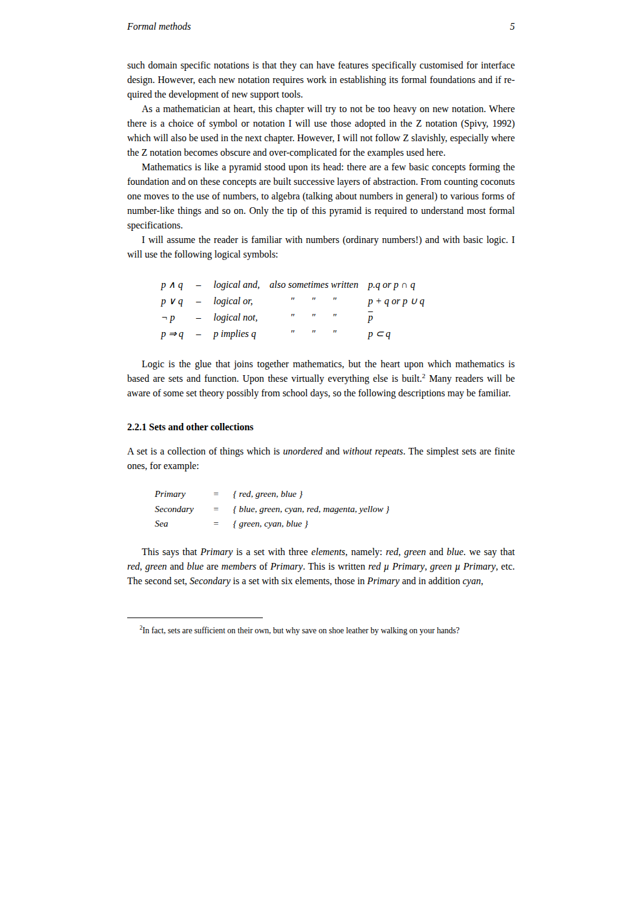Formal methods 5
such domain specific notations is that they can have features specifically customised for interface design. However, each new notation requires work in establishing its formal foundations and if required the development of new support tools.
As a mathematician at heart, this chapter will try to not be too heavy on new notation. Where there is a choice of symbol or notation I will use those adopted in the Z notation (Spivy, 1992) which will also be used in the next chapter. However, I will not follow Z slavishly, especially where the Z notation becomes obscure and over-complicated for the examples used here.
Mathematics is like a pyramid stood upon its head: there are a few basic concepts forming the foundation and on these concepts are built successive layers of abstraction. From counting coconuts one moves to the use of numbers, to algebra (talking about numbers in general) to various forms of number-like things and so on. Only the tip of this pyramid is required to understand most formal specifications.
I will assume the reader is familiar with numbers (ordinary numbers!) and with basic logic. I will use the following logical symbols:
| p ∧ q | – | logical and, | also sometimes written | p.q or p ∩ q |
| p ∨ q | – | logical or, | ″ ″ ″ | p + q or p ∪ q |
| ¬ p | – | logical not, | ″ ″ ″ | p |
| p ⇒ q | – | p implies q | ″ ″ ″ | p ⊂ q |
Logic is the glue that joins together mathematics, but the heart upon which mathematics is based are sets and function. Upon these virtually everything else is built.2 Many readers will be aware of some set theory possibly from school days, so the following descriptions may be familiar.
2.2.1 Sets and other collections
A set is a collection of things which is unordered and without repeats. The simplest sets are finite ones, for example:
| Primary | = | { red , green , blue } |
| Secondary | = | { blue , green , cyan , red , magenta , yellow } |
| Sea | = | { green , cyan , blue } |
This says that Primary is a set with three elements, namely: red, green and blue. we say that red, green and blue are members of Primary. This is written red µ Primary, green µ Primary, etc. The second set, Secondary is a set with six elements, those in Primary and in addition cyan,
2In fact, sets are sufficient on their own, but why save on shoe leather by walking on your hands?